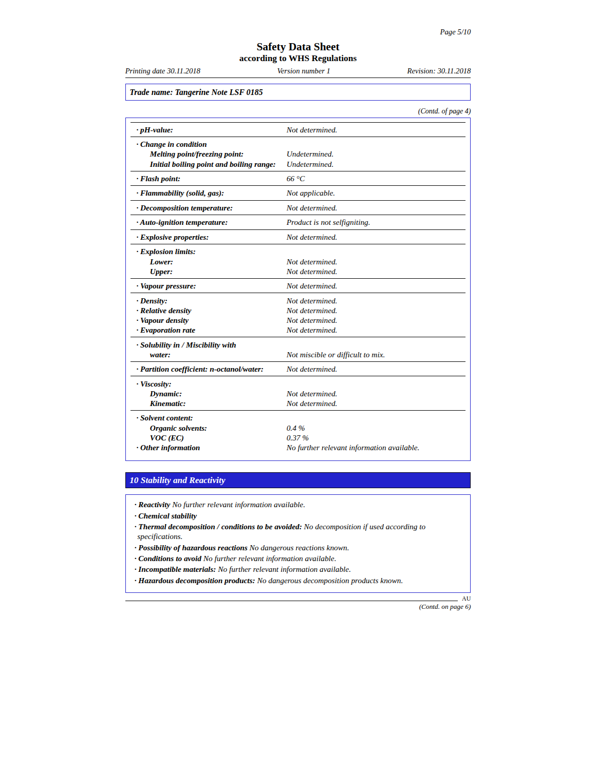Page 5/10
Safety Data Sheet
according to WHS Regulations
Printing date 30.11.2018 Version number 1 Revision: 30.11.2018
Trade name: Tangerine Note LSF 0185
(Contd. of page 4)
| · pH-value: | Not determined. |
| · Change in condition Melting point/freezing point: Initial boiling point and boiling range: | Undetermined. Undetermined. |
| · Flash point: | 66 °C |
| · Flammability (solid, gas): | Not applicable. |
| · Decomposition temperature: | Not determined. |
| · Auto-ignition temperature: | Product is not selfigniting. |
| · Explosive properties: | Not determined. |
| · Explosion limits: Lower: Upper: | Not determined. Not determined. |
| · Vapour pressure: | Not determined. |
| · Density: · Relative density · Vapour density · Evaporation rate | Not determined. Not determined. Not determined. Not determined. |
| · Solubility in / Miscibility with water: | Not miscible or difficult to mix. |
| · Partition coefficient: n-octanol/water: | Not determined. |
| · Viscosity: Dynamic: Kinematic: | Not determined. Not determined. |
| · Solvent content: Organic solvents: VOC (EC) · Other information | 0.4 % 0.37 % No further relevant information available. |
10 Stability and Reactivity
· Reactivity No further relevant information available.
· Chemical stability
· Thermal decomposition / conditions to be avoided: No decomposition if used according to specifications.
· Possibility of hazardous reactions No dangerous reactions known.
· Conditions to avoid No further relevant information available.
· Incompatible materials: No further relevant information available.
· Hazardous decomposition products: No dangerous decomposition products known.
AU
(Contd. on page 6)